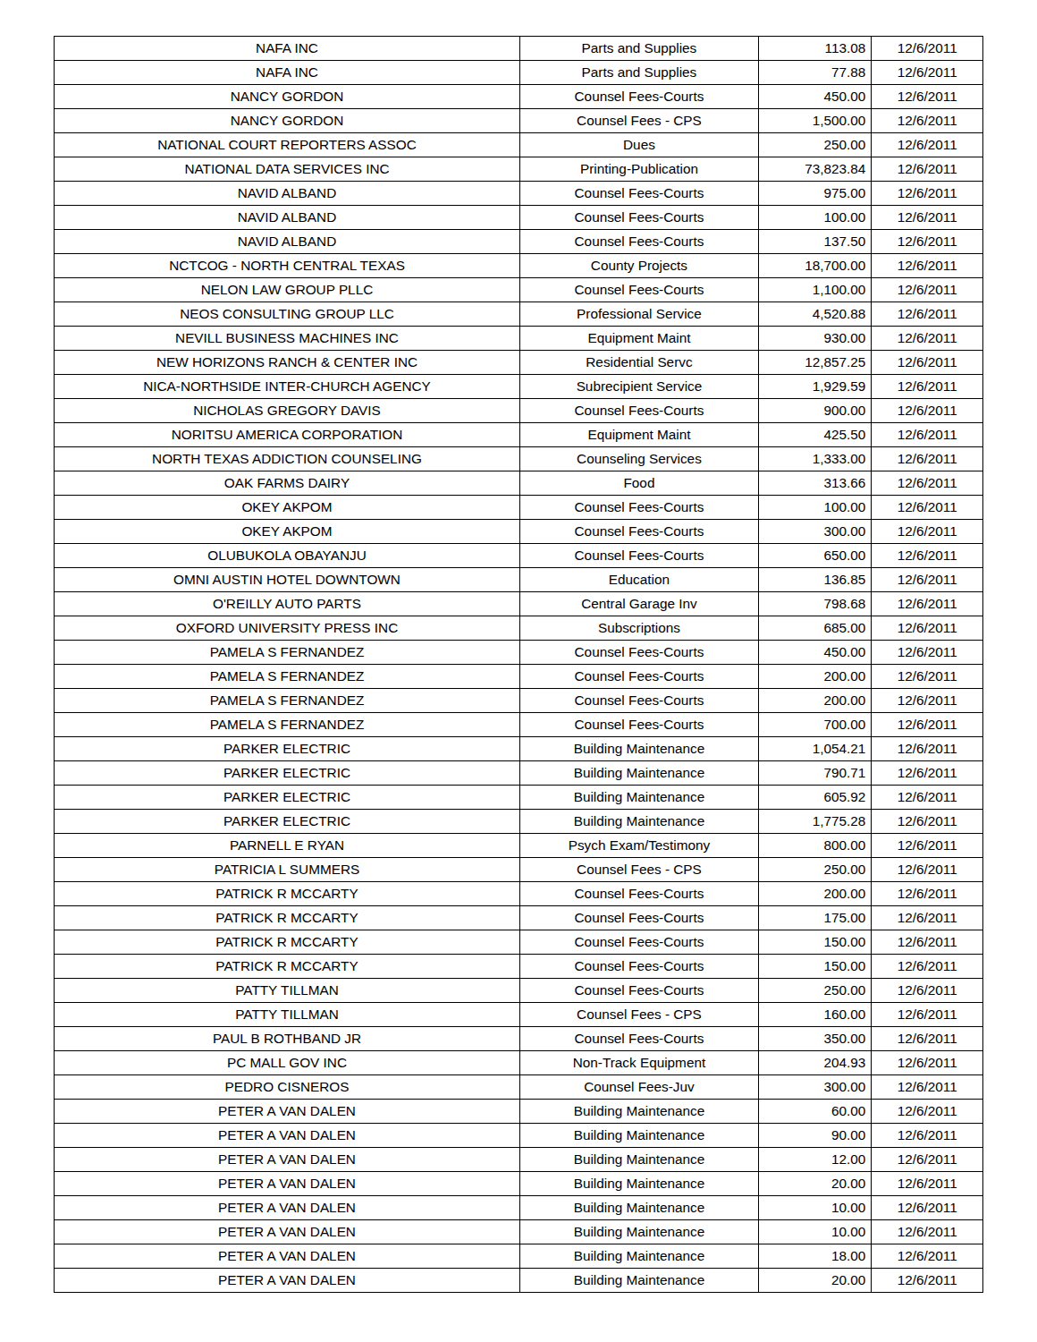| NAFA INC | Parts and Supplies | 113.08 | 12/6/2011 |
| NAFA INC | Parts and Supplies | 77.88 | 12/6/2011 |
| NANCY GORDON | Counsel Fees-Courts | 450.00 | 12/6/2011 |
| NANCY GORDON | Counsel Fees - CPS | 1,500.00 | 12/6/2011 |
| NATIONAL COURT REPORTERS ASSOC | Dues | 250.00 | 12/6/2011 |
| NATIONAL DATA SERVICES INC | Printing-Publication | 73,823.84 | 12/6/2011 |
| NAVID ALBAND | Counsel Fees-Courts | 975.00 | 12/6/2011 |
| NAVID ALBAND | Counsel Fees-Courts | 100.00 | 12/6/2011 |
| NAVID ALBAND | Counsel Fees-Courts | 137.50 | 12/6/2011 |
| NCTCOG - NORTH CENTRAL TEXAS | County Projects | 18,700.00 | 12/6/2011 |
| NELON LAW GROUP PLLC | Counsel Fees-Courts | 1,100.00 | 12/6/2011 |
| NEOS CONSULTING GROUP LLC | Professional Service | 4,520.88 | 12/6/2011 |
| NEVILL BUSINESS MACHINES INC | Equipment Maint | 930.00 | 12/6/2011 |
| NEW HORIZONS RANCH & CENTER INC | Residential Servc | 12,857.25 | 12/6/2011 |
| NICA-NORTHSIDE INTER-CHURCH AGENCY | Subrecipient Service | 1,929.59 | 12/6/2011 |
| NICHOLAS GREGORY DAVIS | Counsel Fees-Courts | 900.00 | 12/6/2011 |
| NORITSU AMERICA CORPORATION | Equipment Maint | 425.50 | 12/6/2011 |
| NORTH TEXAS ADDICTION COUNSELING | Counseling Services | 1,333.00 | 12/6/2011 |
| OAK FARMS DAIRY | Food | 313.66 | 12/6/2011 |
| OKEY AKPOM | Counsel Fees-Courts | 100.00 | 12/6/2011 |
| OKEY AKPOM | Counsel Fees-Courts | 300.00 | 12/6/2011 |
| OLUBUKOLA OBAYANJU | Counsel Fees-Courts | 650.00 | 12/6/2011 |
| OMNI AUSTIN HOTEL DOWNTOWN | Education | 136.85 | 12/6/2011 |
| O'REILLY AUTO PARTS | Central Garage Inv | 798.68 | 12/6/2011 |
| OXFORD UNIVERSITY PRESS INC | Subscriptions | 685.00 | 12/6/2011 |
| PAMELA S FERNANDEZ | Counsel Fees-Courts | 450.00 | 12/6/2011 |
| PAMELA S FERNANDEZ | Counsel Fees-Courts | 200.00 | 12/6/2011 |
| PAMELA S FERNANDEZ | Counsel Fees-Courts | 200.00 | 12/6/2011 |
| PAMELA S FERNANDEZ | Counsel Fees-Courts | 700.00 | 12/6/2011 |
| PARKER ELECTRIC | Building Maintenance | 1,054.21 | 12/6/2011 |
| PARKER ELECTRIC | Building Maintenance | 790.71 | 12/6/2011 |
| PARKER ELECTRIC | Building Maintenance | 605.92 | 12/6/2011 |
| PARKER ELECTRIC | Building Maintenance | 1,775.28 | 12/6/2011 |
| PARNELL E RYAN | Psych Exam/Testimony | 800.00 | 12/6/2011 |
| PATRICIA L SUMMERS | Counsel Fees - CPS | 250.00 | 12/6/2011 |
| PATRICK R MCCARTY | Counsel Fees-Courts | 200.00 | 12/6/2011 |
| PATRICK R MCCARTY | Counsel Fees-Courts | 175.00 | 12/6/2011 |
| PATRICK R MCCARTY | Counsel Fees-Courts | 150.00 | 12/6/2011 |
| PATRICK R MCCARTY | Counsel Fees-Courts | 150.00 | 12/6/2011 |
| PATTY TILLMAN | Counsel Fees-Courts | 250.00 | 12/6/2011 |
| PATTY TILLMAN | Counsel Fees - CPS | 160.00 | 12/6/2011 |
| PAUL B ROTHBAND JR | Counsel Fees-Courts | 350.00 | 12/6/2011 |
| PC MALL GOV INC | Non-Track Equipment | 204.93 | 12/6/2011 |
| PEDRO CISNEROS | Counsel Fees-Juv | 300.00 | 12/6/2011 |
| PETER A VAN DALEN | Building Maintenance | 60.00 | 12/6/2011 |
| PETER A VAN DALEN | Building Maintenance | 90.00 | 12/6/2011 |
| PETER A VAN DALEN | Building Maintenance | 12.00 | 12/6/2011 |
| PETER A VAN DALEN | Building Maintenance | 20.00 | 12/6/2011 |
| PETER A VAN DALEN | Building Maintenance | 10.00 | 12/6/2011 |
| PETER A VAN DALEN | Building Maintenance | 10.00 | 12/6/2011 |
| PETER A VAN DALEN | Building Maintenance | 18.00 | 12/6/2011 |
| PETER A VAN DALEN | Building Maintenance | 20.00 | 12/6/2011 |